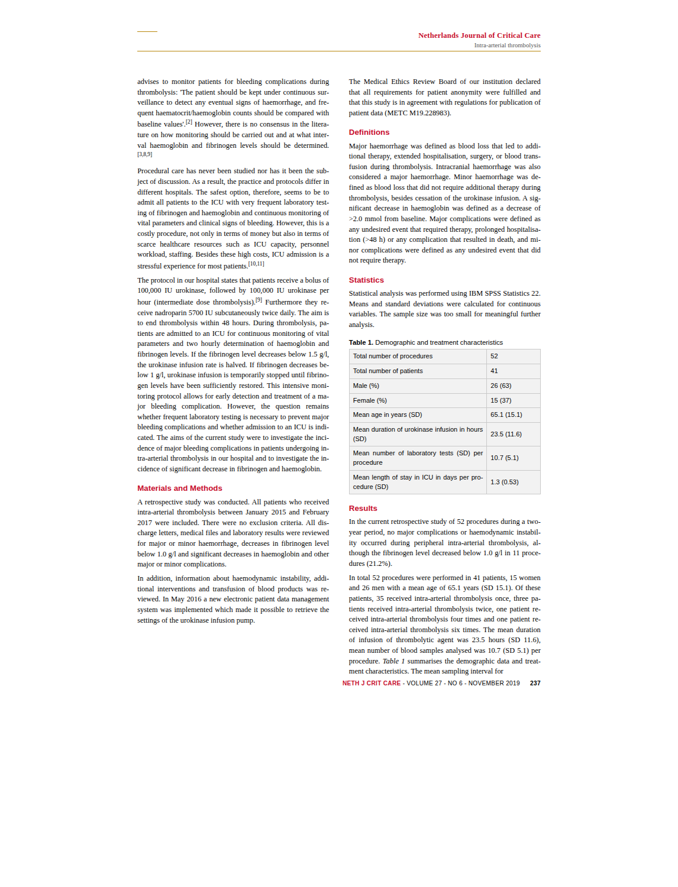Netherlands Journal of Critical Care
Intra-arterial thrombolysis
advises to monitor patients for bleeding complications during thrombolysis: 'The patient should be kept under continuous surveillance to detect any eventual signs of haemorrhage, and frequent haematocrit/haemoglobin counts should be compared with baseline values'.[2] However, there is no consensus in the literature on how monitoring should be carried out and at what interval haemoglobin and fibrinogen levels should be determined.[3,8,9]
Procedural care has never been studied nor has it been the subject of discussion. As a result, the practice and protocols differ in different hospitals. The safest option, therefore, seems to be to admit all patients to the ICU with very frequent laboratory testing of fibrinogen and haemoglobin and continuous monitoring of vital parameters and clinical signs of bleeding. However, this is a costly procedure, not only in terms of money but also in terms of scarce healthcare resources such as ICU capacity, personnel workload, staffing. Besides these high costs, ICU admission is a stressful experience for most patients.[10,11]
The protocol in our hospital states that patients receive a bolus of 100,000 IU urokinase, followed by 100,000 IU urokinase per hour (intermediate dose thrombolysis).[9] Furthermore they receive nadroparin 5700 IU subcutaneously twice daily. The aim is to end thrombolysis within 48 hours. During thrombolysis, patients are admitted to an ICU for continuous monitoring of vital parameters and two hourly determination of haemoglobin and fibrinogen levels. If the fibrinogen level decreases below 1.5 g/l, the urokinase infusion rate is halved. If fibrinogen decreases below 1 g/l, urokinase infusion is temporarily stopped until fibrinogen levels have been sufficiently restored. This intensive monitoring protocol allows for early detection and treatment of a major bleeding complication. However, the question remains whether frequent laboratory testing is necessary to prevent major bleeding complications and whether admission to an ICU is indicated. The aims of the current study were to investigate the incidence of major bleeding complications in patients undergoing intra-arterial thrombolysis in our hospital and to investigate the incidence of significant decrease in fibrinogen and haemoglobin.
Materials and Methods
A retrospective study was conducted. All patients who received intra-arterial thrombolysis between January 2015 and February 2017 were included. There were no exclusion criteria. All discharge letters, medical files and laboratory results were reviewed for major or minor haemorrhage, decreases in fibrinogen level below 1.0 g/l and significant decreases in haemoglobin and other major or minor complications.
In addition, information about haemodynamic instability, additional interventions and transfusion of blood products was reviewed. In May 2016 a new electronic patient data management system was implemented which made it possible to retrieve the settings of the urokinase infusion pump.
The Medical Ethics Review Board of our institution declared that all requirements for patient anonymity were fulfilled and that this study is in agreement with regulations for publication of patient data (METC M19.228983).
Definitions
Major haemorrhage was defined as blood loss that led to additional therapy, extended hospitalisation, surgery, or blood transfusion during thrombolysis. Intracranial haemorrhage was also considered a major haemorrhage. Minor haemorrhage was defined as blood loss that did not require additional therapy during thrombolysis, besides cessation of the urokinase infusion. A significant decrease in haemoglobin was defined as a decrease of >2.0 mmol from baseline. Major complications were defined as any undesired event that required therapy, prolonged hospitalisation (>48 h) or any complication that resulted in death, and minor complications were defined as any undesired event that did not require therapy.
Statistics
Statistical analysis was performed using IBM SPSS Statistics 22. Means and standard deviations were calculated for continuous variables. The sample size was too small for meaningful further analysis.
Table 1. Demographic and treatment characteristics
| Total number of procedures | 52 |
| Total number of patients | 41 |
| Male (%) | 26 (63) |
| Female (%) | 15 (37) |
| Mean age in years (SD) | 65.1 (15.1) |
| Mean duration of urokinase infusion in hours (SD) | 23.5 (11.6) |
| Mean number of laboratory tests (SD) per procedure | 10.7 (5.1) |
| Mean length of stay in ICU in days per procedure (SD) | 1.3 (0.53) |
Results
In the current retrospective study of 52 procedures during a two-year period, no major complications or haemodynamic instability occurred during peripheral intra-arterial thrombolysis, although the fibrinogen level decreased below 1.0 g/l in 11 procedures (21.2%).
In total 52 procedures were performed in 41 patients, 15 women and 26 men with a mean age of 65.1 years (SD 15.1). Of these patients, 35 received intra-arterial thrombolysis once, three patients received intra-arterial thrombolysis twice, one patient received intra-arterial thrombolysis four times and one patient received intra-arterial thrombolysis six times. The mean duration of infusion of thrombolytic agent was 23.5 hours (SD 11.6), mean number of blood samples analysed was 10.7 (SD 5.1) per procedure. Table 1 summarises the demographic data and treatment characteristics. The mean sampling interval for
NETH J CRIT CARE - VOLUME 27 - NO 6 - NOVEMBER 2019 237